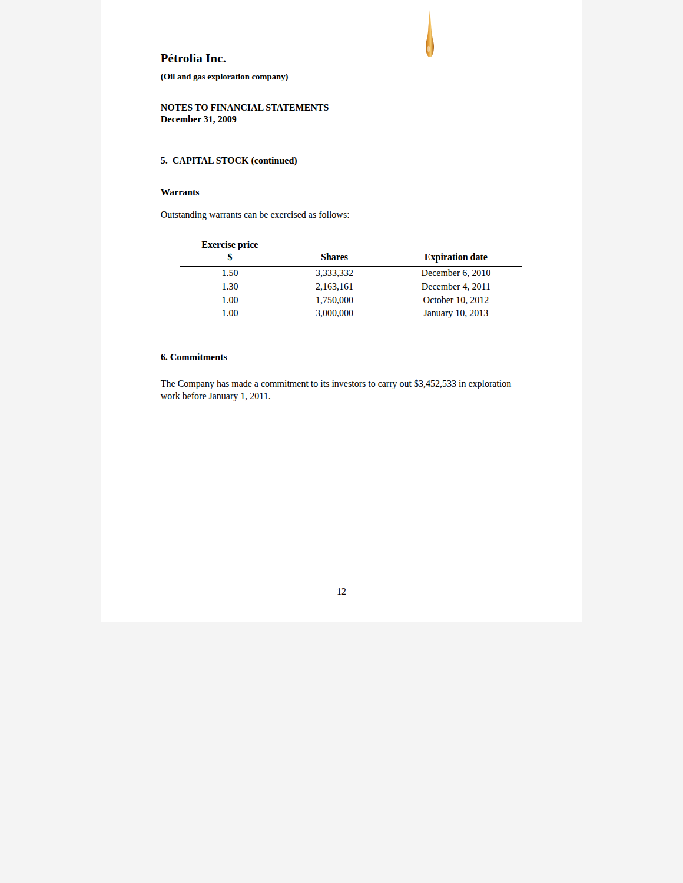Pétrolia Inc.
(Oil and gas exploration company)
NOTES TO FINANCIAL STATEMENTSDecember 31, 2009
5. CAPITAL STOCK (continued)
Warrants
Outstanding warrants can be exercised as follows:
| Exercise price $ | Shares | Expiration date |
| --- | --- | --- |
| 1.50 | 3,333,332 | December 6, 2010 |
| 1.30 | 2,163,161 | December 4, 2011 |
| 1.00 | 1,750,000 | October 10, 2012 |
| 1.00 | 3,000,000 | January 10, 2013 |
6. Commitments
The Company has made a commitment to its investors to carry out $3,452,533 in exploration work before January 1, 2011.
12